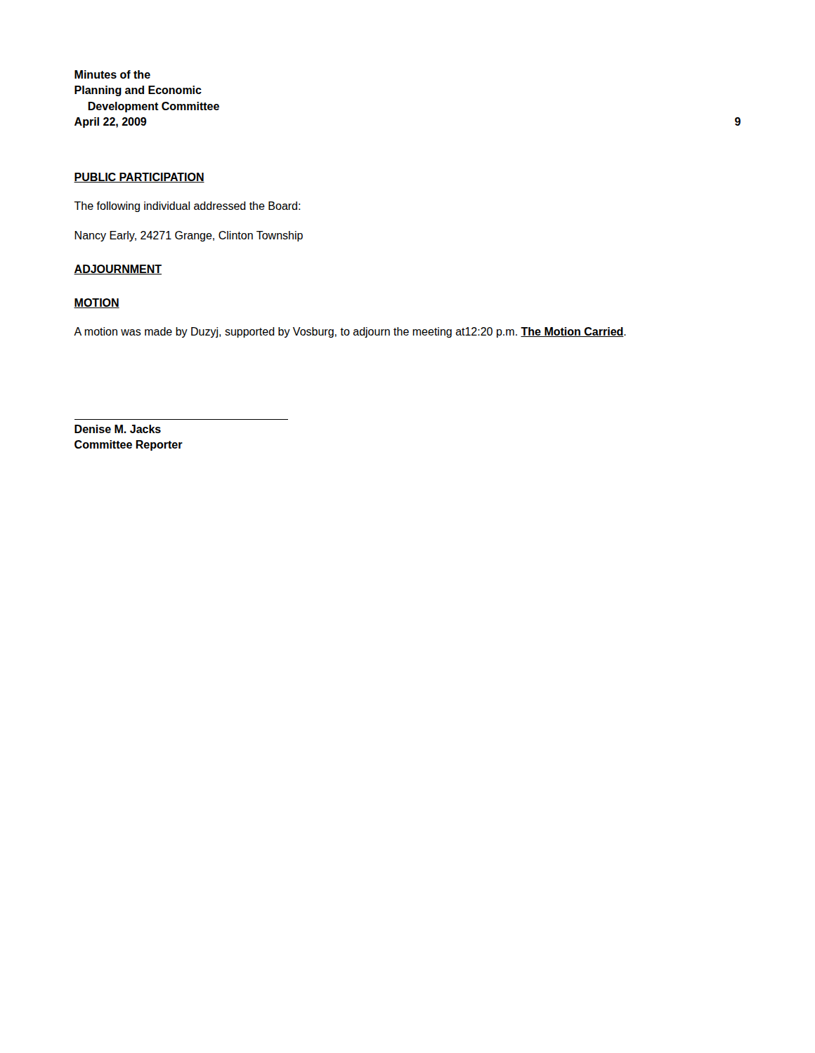Minutes of the Planning and Economic Development Committee April 22, 2009 9
PUBLIC PARTICIPATION
The following individual addressed the Board:
Nancy Early, 24271 Grange, Clinton Township
ADJOURNMENT
MOTION
A motion was made by Duzyj, supported by Vosburg, to adjourn the meeting at12:20 p.m. The Motion Carried.
Denise M. Jacks Committee Reporter